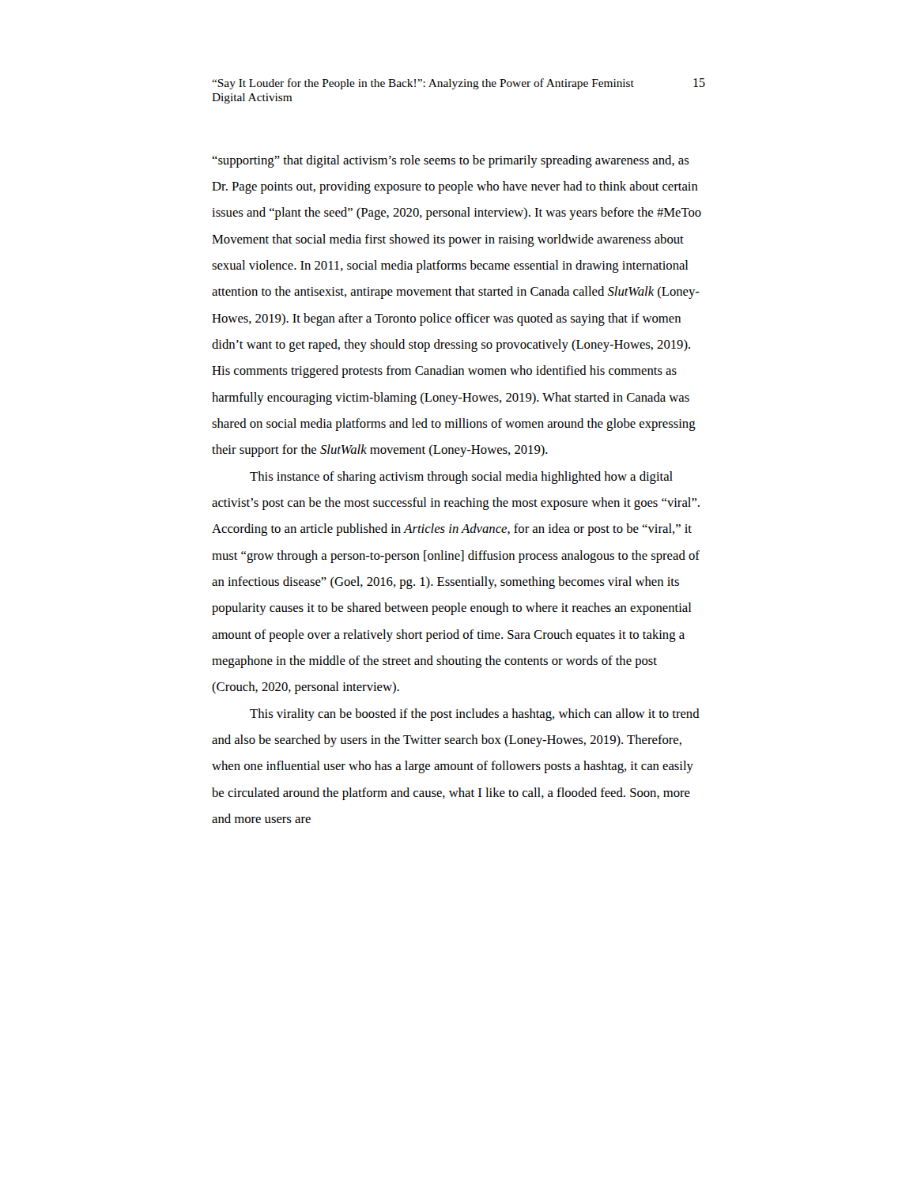“Say It Louder for the People in the Back!”: Analyzing the Power of Antirape Feminist Digital Activism
15
“supporting” that digital activism’s role seems to be primarily spreading awareness and, as Dr. Page points out, providing exposure to people who have never had to think about certain issues and “plant the seed” (Page, 2020, personal interview). It was years before the #MeToo Movement that social media first showed its power in raising worldwide awareness about sexual violence. In 2011, social media platforms became essential in drawing international attention to the antisexist, antirape movement that started in Canada called SlutWalk (Loney-Howes, 2019). It began after a Toronto police officer was quoted as saying that if women didn’t want to get raped, they should stop dressing so provocatively (Loney-Howes, 2019). His comments triggered protests from Canadian women who identified his comments as harmfully encouraging victim-blaming (Loney-Howes, 2019). What started in Canada was shared on social media platforms and led to millions of women around the globe expressing their support for the SlutWalk movement (Loney-Howes, 2019).
This instance of sharing activism through social media highlighted how a digital activist’s post can be the most successful in reaching the most exposure when it goes “viral”. According to an article published in Articles in Advance, for an idea or post to be “viral,” it must “grow through a person-to-person [online] diffusion process analogous to the spread of an infectious disease” (Goel, 2016, pg. 1). Essentially, something becomes viral when its popularity causes it to be shared between people enough to where it reaches an exponential amount of people over a relatively short period of time. Sara Crouch equates it to taking a megaphone in the middle of the street and shouting the contents or words of the post (Crouch, 2020, personal interview).
This virality can be boosted if the post includes a hashtag, which can allow it to trend and also be searched by users in the Twitter search box (Loney-Howes, 2019). Therefore, when one influential user who has a large amount of followers posts a hashtag, it can easily be circulated around the platform and cause, what I like to call, a flooded feed. Soon, more and more users are